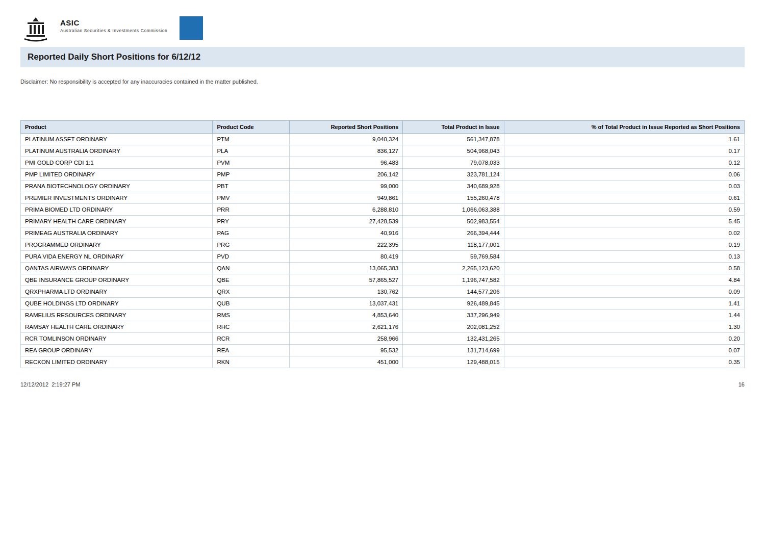ASIC
Australian Securities & Investments Commission
Reported Daily Short Positions for 6/12/12
Disclaimer: No responsibility is accepted for any inaccuracies contained in the matter published.
| Product | Product Code | Reported Short Positions | Total Product in Issue | % of Total Product in Issue Reported as Short Positions |
| --- | --- | --- | --- | --- |
| PLATINUM ASSET ORDINARY | PTM | 9,040,324 | 561,347,878 | 1.61 |
| PLATINUM AUSTRALIA ORDINARY | PLA | 836,127 | 504,968,043 | 0.17 |
| PMI GOLD CORP CDI 1:1 | PVM | 96,483 | 79,078,033 | 0.12 |
| PMP LIMITED ORDINARY | PMP | 206,142 | 323,781,124 | 0.06 |
| PRANA BIOTECHNOLOGY ORDINARY | PBT | 99,000 | 340,689,928 | 0.03 |
| PREMIER INVESTMENTS ORDINARY | PMV | 949,861 | 155,260,478 | 0.61 |
| PRIMA BIOMED LTD ORDINARY | PRR | 6,288,810 | 1,066,063,388 | 0.59 |
| PRIMARY HEALTH CARE ORDINARY | PRY | 27,428,539 | 502,983,554 | 5.45 |
| PRIMEAG AUSTRALIA ORDINARY | PAG | 40,916 | 266,394,444 | 0.02 |
| PROGRAMMED ORDINARY | PRG | 222,395 | 118,177,001 | 0.19 |
| PURA VIDA ENERGY NL ORDINARY | PVD | 80,419 | 59,769,584 | 0.13 |
| QANTAS AIRWAYS ORDINARY | QAN | 13,065,383 | 2,265,123,620 | 0.58 |
| QBE INSURANCE GROUP ORDINARY | QBE | 57,865,527 | 1,196,747,582 | 4.84 |
| QRXPHARMA LTD ORDINARY | QRX | 130,762 | 144,577,206 | 0.09 |
| QUBE HOLDINGS LTD ORDINARY | QUB | 13,037,431 | 926,489,845 | 1.41 |
| RAMELIUS RESOURCES ORDINARY | RMS | 4,853,640 | 337,296,949 | 1.44 |
| RAMSAY HEALTH CARE ORDINARY | RHC | 2,621,176 | 202,081,252 | 1.30 |
| RCR TOMLINSON ORDINARY | RCR | 258,966 | 132,431,265 | 0.20 |
| REA GROUP ORDINARY | REA | 95,532 | 131,714,699 | 0.07 |
| RECKON LIMITED ORDINARY | RKN | 451,000 | 129,488,015 | 0.35 |
12/12/2012 2:19:27 PM
16